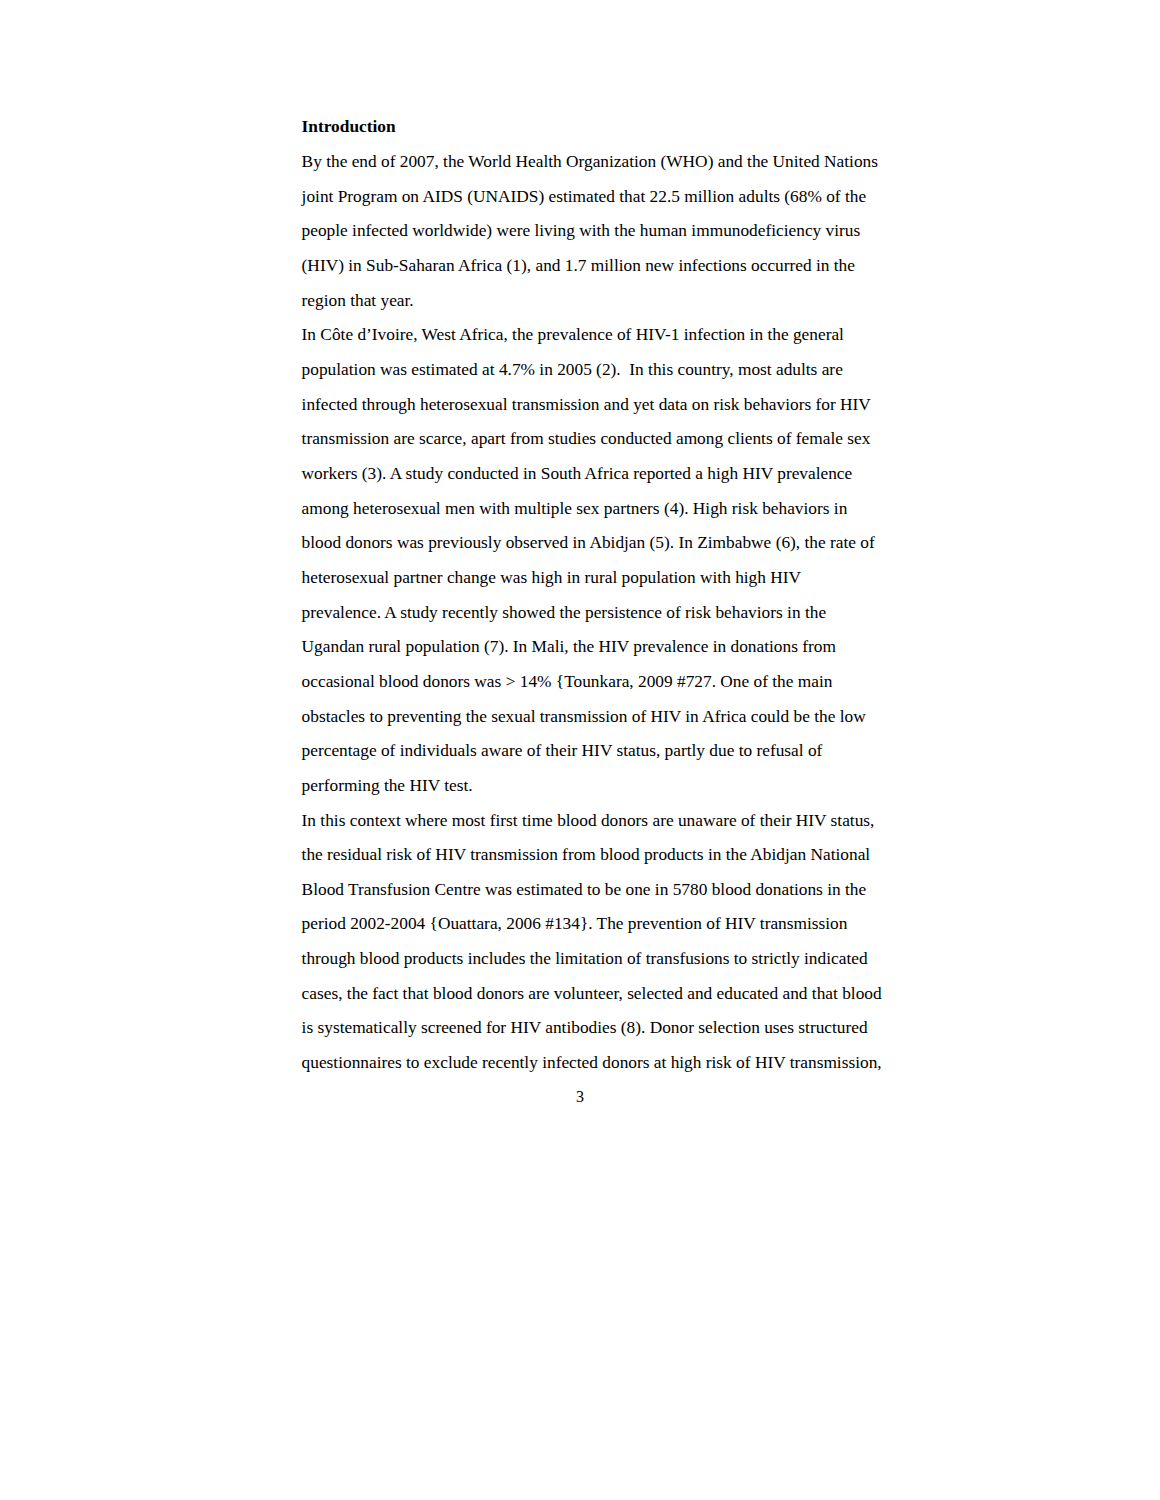Introduction
By the end of 2007, the World Health Organization (WHO) and the United Nations joint Program on AIDS (UNAIDS) estimated that 22.5 million adults (68% of the people infected worldwide) were living with the human immunodeficiency virus (HIV) in Sub-Saharan Africa (1), and 1.7 million new infections occurred in the region that year.
In Côte d’Ivoire, West Africa, the prevalence of HIV-1 infection in the general population was estimated at 4.7% in 2005 (2). In this country, most adults are infected through heterosexual transmission and yet data on risk behaviors for HIV transmission are scarce, apart from studies conducted among clients of female sex workers (3). A study conducted in South Africa reported a high HIV prevalence among heterosexual men with multiple sex partners (4). High risk behaviors in blood donors was previously observed in Abidjan (5). In Zimbabwe (6), the rate of heterosexual partner change was high in rural population with high HIV prevalence. A study recently showed the persistence of risk behaviors in the Ugandan rural population (7). In Mali, the HIV prevalence in donations from occasional blood donors was > 14% {Tounkara, 2009 #727. One of the main obstacles to preventing the sexual transmission of HIV in Africa could be the low percentage of individuals aware of their HIV status, partly due to refusal of performing the HIV test.
In this context where most first time blood donors are unaware of their HIV status, the residual risk of HIV transmission from blood products in the Abidjan National Blood Transfusion Centre was estimated to be one in 5780 blood donations in the period 2002-2004 {Ouattara, 2006 #134}. The prevention of HIV transmission through blood products includes the limitation of transfusions to strictly indicated cases, the fact that blood donors are volunteer, selected and educated and that blood is systematically screened for HIV antibodies (8). Donor selection uses structured questionnaires to exclude recently infected donors at high risk of HIV transmission,
3